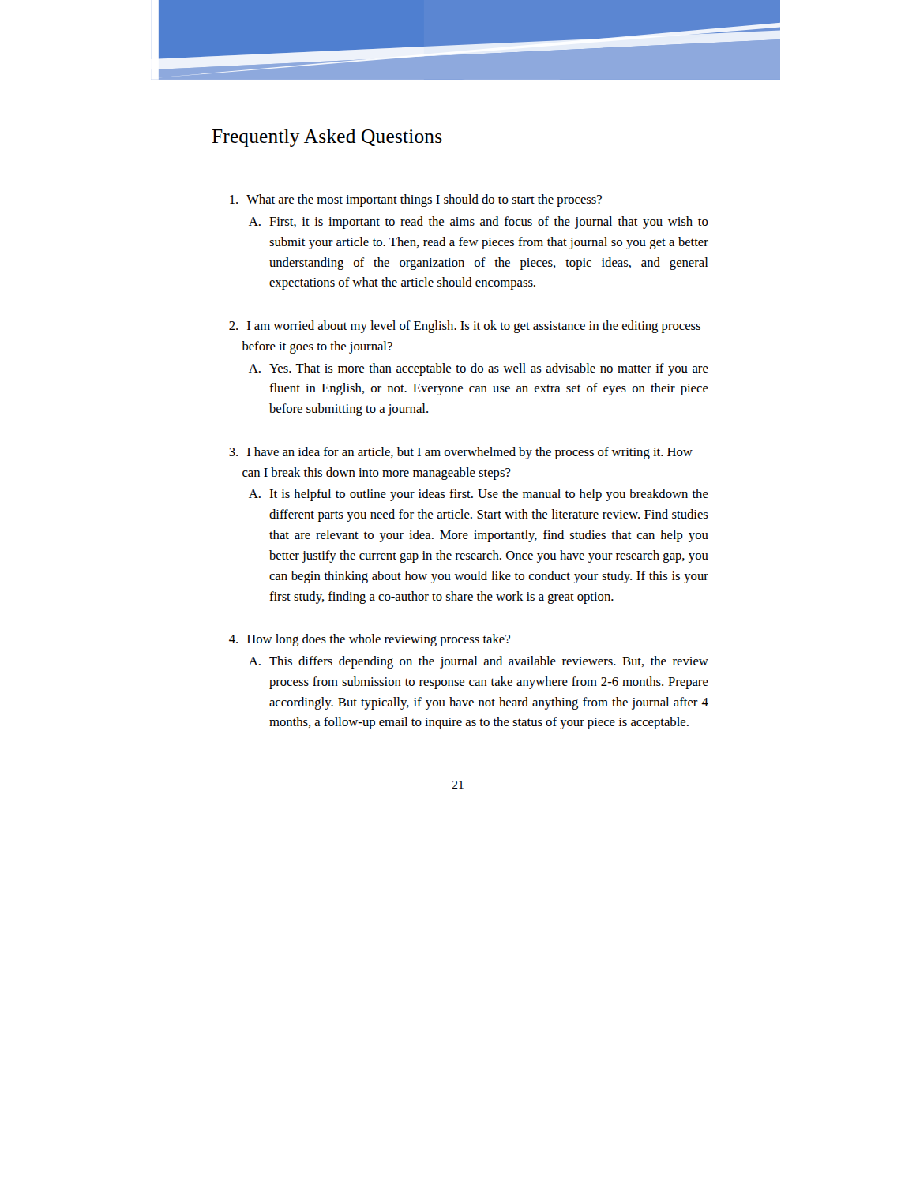Frequently Asked Questions
What are the most important things I should do to start the process?
First, it is important to read the aims and focus of the journal that you wish to submit your article to. Then, read a few pieces from that journal so you get a better understanding of the organization of the pieces, topic ideas, and general expectations of what the article should encompass.
I am worried about my level of English. Is it ok to get assistance in the editing process before it goes to the journal?
Yes. That is more than acceptable to do as well as advisable no matter if you are fluent in English, or not. Everyone can use an extra set of eyes on their piece before submitting to a journal.
I have an idea for an article, but I am overwhelmed by the process of writing it. How can I break this down into more manageable steps?
It is helpful to outline your ideas first. Use the manual to help you breakdown the different parts you need for the article. Start with the literature review. Find studies that are relevant to your idea. More importantly, find studies that can help you better justify the current gap in the research. Once you have your research gap, you can begin thinking about how you would like to conduct your study. If this is your first study, finding a co-author to share the work is a great option.
How long does the whole reviewing process take?
This differs depending on the journal and available reviewers. But, the review process from submission to response can take anywhere from 2-6 months. Prepare accordingly. But typically, if you have not heard anything from the journal after 4 months, a follow-up email to inquire as to the status of your piece is acceptable.
21